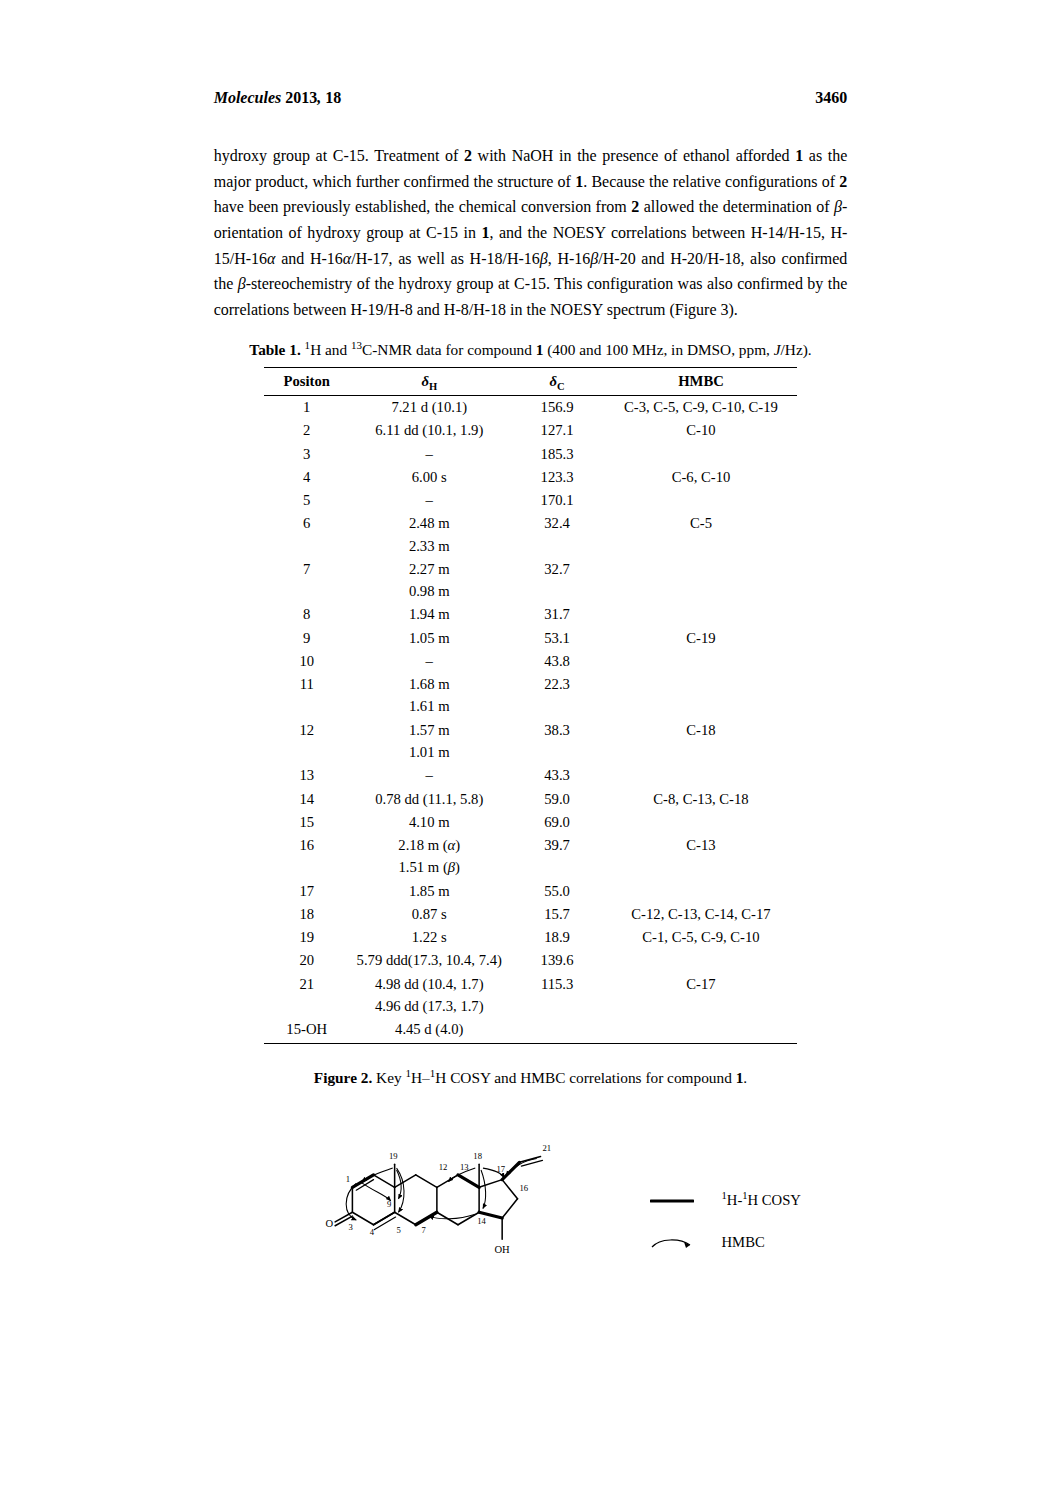Molecules 2013, 18 3460
hydroxy group at C-15. Treatment of 2 with NaOH in the presence of ethanol afforded 1 as the major product, which further confirmed the structure of 1. Because the relative configurations of 2 have been previously established, the chemical conversion from 2 allowed the determination of β-orientation of hydroxy group at C-15 in 1, and the NOESY correlations between H-14/H-15, H-15/H-16α and H-16α/H-17, as well as H-18/H-16β, H-16β/H-20 and H-20/H-18, also confirmed the β-stereochemistry of the hydroxy group at C-15. This configuration was also confirmed by the correlations between H-19/H-8 and H-8/H-18 in the NOESY spectrum (Figure 3).
Table 1. 1H and 13C-NMR data for compound 1 (400 and 100 MHz, in DMSO, ppm, J/Hz).
| Positon | δ H | δ C | HMBC |
| --- | --- | --- | --- |
| 1 | 7.21 d (10.1) | 156.9 | C-3, C-5, C-9, C-10, C-19 |
| 2 | 6.11 dd (10.1, 1.9) | 127.1 | C-10 |
| 3 | – | 185.3 | |
| 4 | 6.00 s | 123.3 | C-6, C-10 |
| 5 | – | 170.1 | |
| 6 | 2.48 m | 32.4 | C-5 |
| | 2.33 m | | |
| 7 | 2.27 m | 32.7 | |
| | 0.98 m | | |
| 8 | 1.94 m | 31.7 | |
| 9 | 1.05 m | 53.1 | C-19 |
| 10 | – | 43.8 | |
| 11 | 1.68 m | 22.3 | |
| | 1.61 m | | |
| 12 | 1.57 m | 38.3 | C-18 |
| | 1.01 m | | |
| 13 | – | 43.3 | |
| 14 | 0.78 dd (11.1, 5.8) | 59.0 | C-8, C-13, C-18 |
| 15 | 4.10 m | 69.0 | |
| 16 | 2.18 m ( α ) | 39.7 | C-13 |
| | 1.51 m ( β ) | | |
| 17 | 1.85 m | 55.0 | |
| 18 | 0.87 s | 15.7 | C-12, C-13, C-14, C-17 |
| 19 | 1.22 s | 18.9 | C-1, C-5, C-9, C-10 |
| 20 | 5.79 ddd(17.3, 10.4, 7.4) | 139.6 | |
| 21 | 4.98 dd (10.4, 1.7) | 115.3 | C-17 |
| | 4.96 dd (17.3, 1.7) | | |
| 15-OH | 4.45 d (4.0) | | |
Figure 2. Key 1H–1H COSY and HMBC correlations for compound 1.
O OH 1 3 4 5 7 9 19 12 13 18 17 16 14 21
1H-1H COSY
HMBC